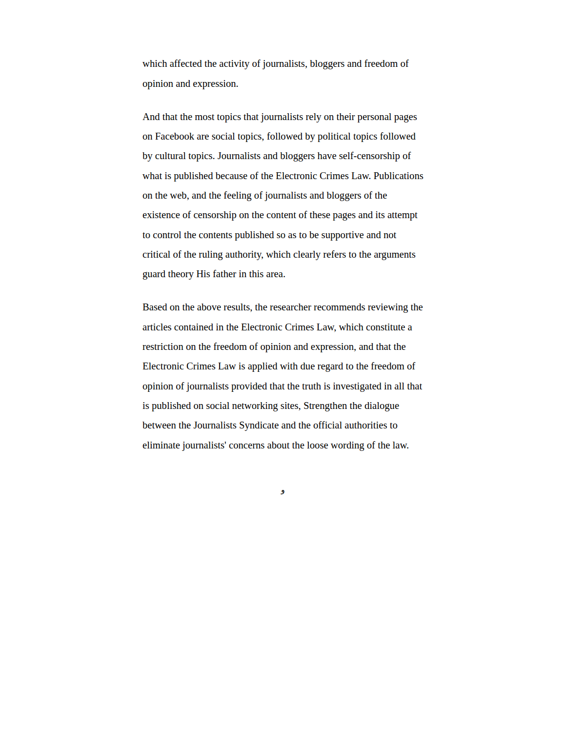which affected the activity of journalists, bloggers and freedom of opinion and expression.
And that the most topics that journalists rely on their personal pages on Facebook are social topics, followed by political topics followed by cultural topics. Journalists and bloggers have self-censorship of what is published because of the Electronic Crimes Law. Publications on the web, and the feeling of journalists and bloggers of the existence of censorship on the content of these pages and its attempt to control the contents published so as to be supportive and not critical of the ruling authority, which clearly refers to the arguments guard theory His father in this area.
Based on the above results, the researcher recommends reviewing the articles contained in the Electronic Crimes Law, which constitute a restriction on the freedom of opinion and expression, and that the Electronic Crimes Law is applied with due regard to the freedom of opinion of journalists provided that the truth is investigated in all that is published on social networking sites, Strengthen the dialogue between the Journalists Syndicate and the official authorities to eliminate journalists' concerns about the loose wording of the law.
و